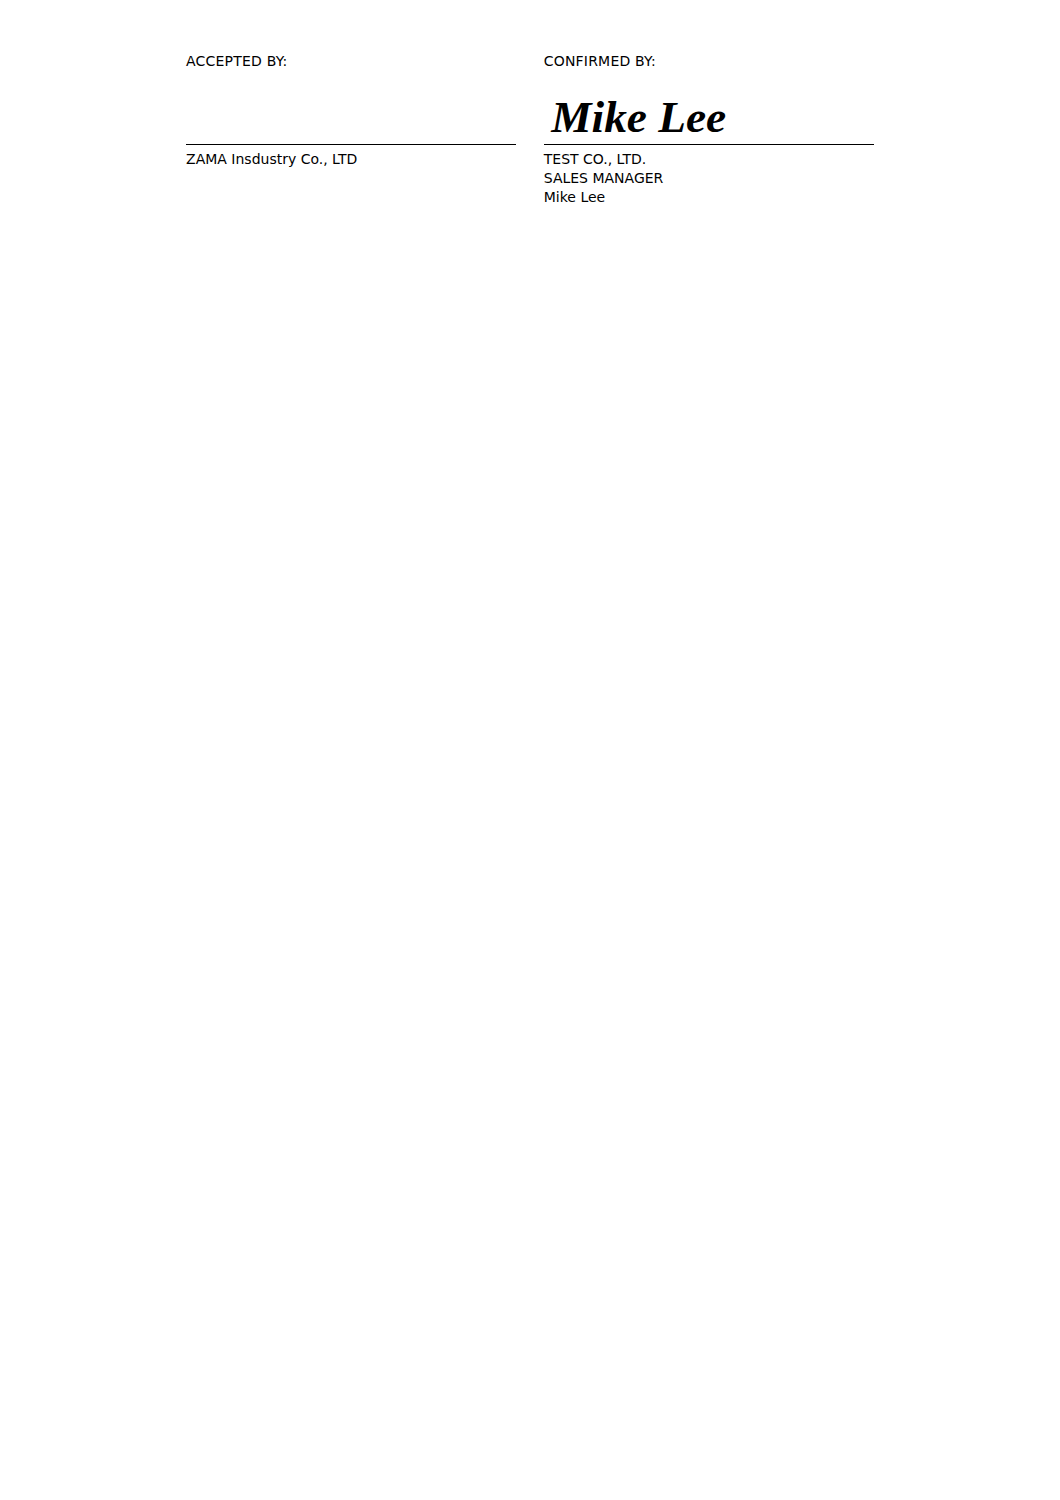| ACCEPTED BY: | | CONFIRMED BY: |
| | | Mike Lee |
| ZAMA Insdustry Co., LTD | | TEST CO., LTD. SALES MANAGER Mike Lee |